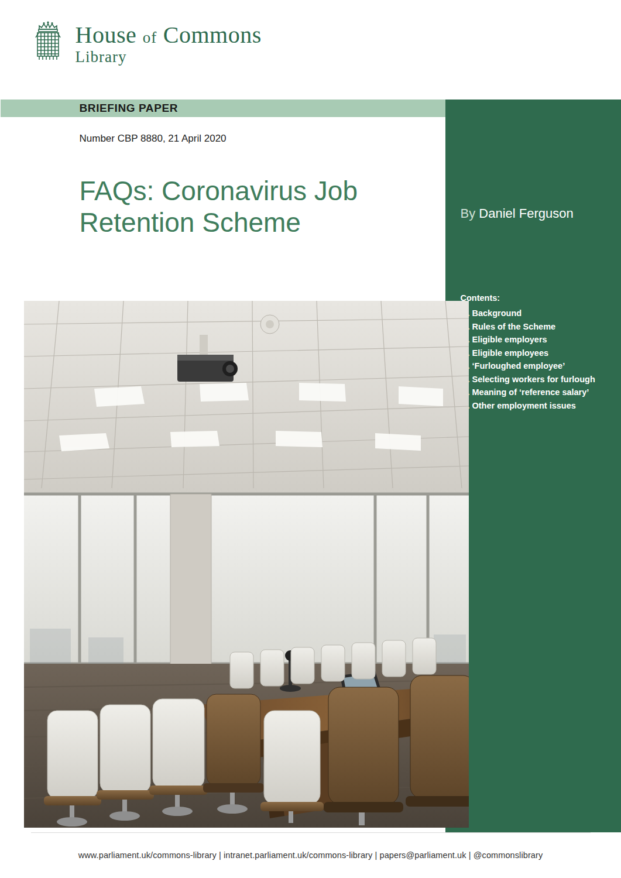House of Commons
Library
Briefing Paper
Number CBP 8880, 21 April 2020
FAQs: Coronavirus Job Retention Scheme
By Daniel Ferguson
Contents:
Background
Rules of the Scheme
Eligible employers
Eligible employees
‘Furloughed employee’
Selecting workers for furlough
Meaning of ‘reference salary’
Other employment issues
www.parliament.uk/commons-library | intranet.parliament.uk/commons-library | papers@parliament.uk | @commonslibrary